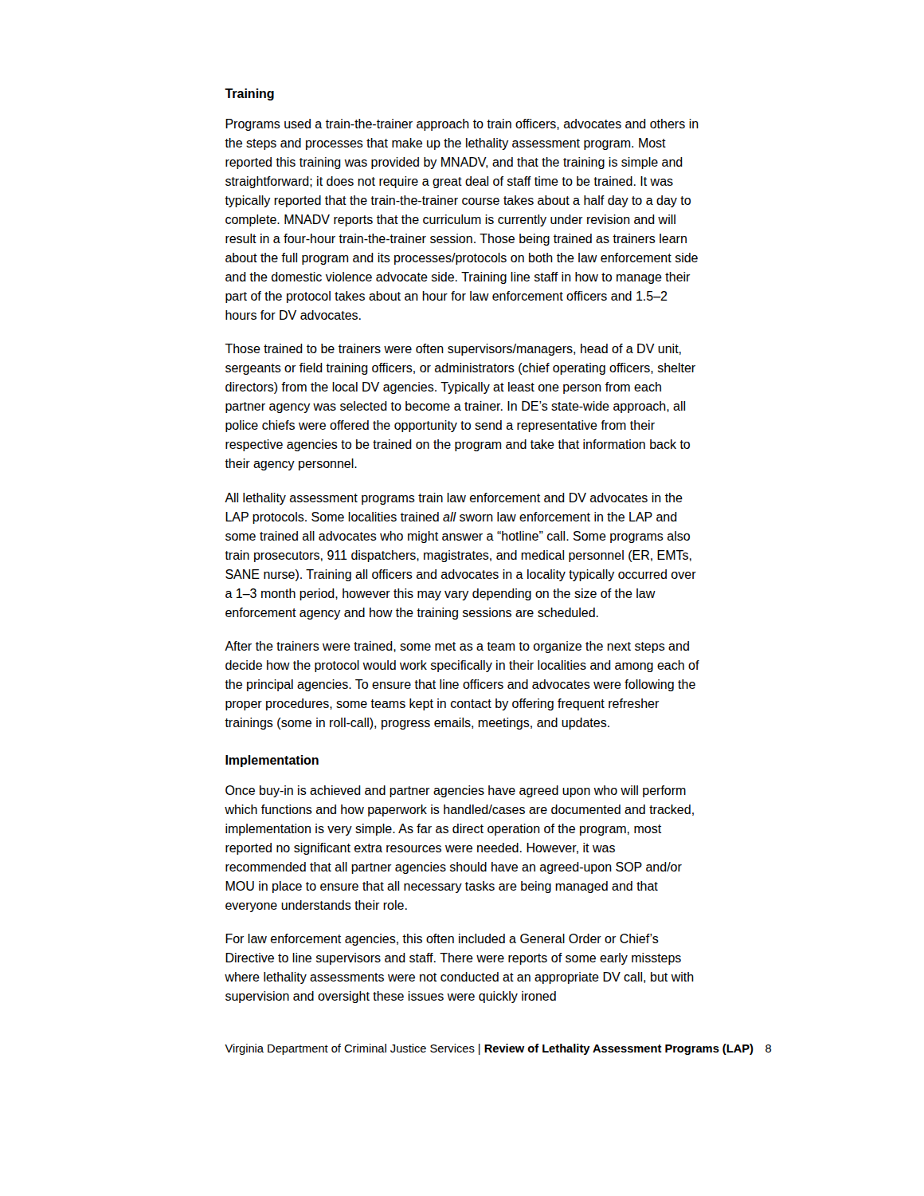Training
Programs used a train-the-trainer approach to train officers, advocates and others in the steps and processes that make up the lethality assessment program. Most reported this training was provided by MNADV, and that the training is simple and straightforward; it does not require a great deal of staff time to be trained. It was typically reported that the train-the-trainer course takes about a half day to a day to complete. MNADV reports that the curriculum is currently under revision and will result in a four-hour train-the-trainer session. Those being trained as trainers learn about the full program and its processes/protocols on both the law enforcement side and the domestic violence advocate side. Training line staff in how to manage their part of the protocol takes about an hour for law enforcement officers and 1.5–2 hours for DV advocates.
Those trained to be trainers were often supervisors/managers, head of a DV unit, sergeants or field training officers, or administrators (chief operating officers, shelter directors) from the local DV agencies. Typically at least one person from each partner agency was selected to become a trainer. In DE’s state-wide approach, all police chiefs were offered the opportunity to send a representative from their respective agencies to be trained on the program and take that information back to their agency personnel.
All lethality assessment programs train law enforcement and DV advocates in the LAP protocols. Some localities trained all sworn law enforcement in the LAP and some trained all advocates who might answer a “hotline” call. Some programs also train prosecutors, 911 dispatchers, magistrates, and medical personnel (ER, EMTs, SANE nurse). Training all officers and advocates in a locality typically occurred over a 1–3 month period, however this may vary depending on the size of the law enforcement agency and how the training sessions are scheduled.
After the trainers were trained, some met as a team to organize the next steps and decide how the protocol would work specifically in their localities and among each of the principal agencies. To ensure that line officers and advocates were following the proper procedures, some teams kept in contact by offering frequent refresher trainings (some in roll-call), progress emails, meetings, and updates.
Implementation
Once buy-in is achieved and partner agencies have agreed upon who will perform which functions and how paperwork is handled/cases are documented and tracked, implementation is very simple. As far as direct operation of the program, most reported no significant extra resources were needed. However, it was recommended that all partner agencies should have an agreed-upon SOP and/or MOU in place to ensure that all necessary tasks are being managed and that everyone understands their role.
For law enforcement agencies, this often included a General Order or Chief’s Directive to line supervisors and staff. There were reports of some early missteps where lethality assessments were not conducted at an appropriate DV call, but with supervision and oversight these issues were quickly ironed
Virginia Department of Criminal Justice Services | Review of Lethality Assessment Programs (LAP) 8